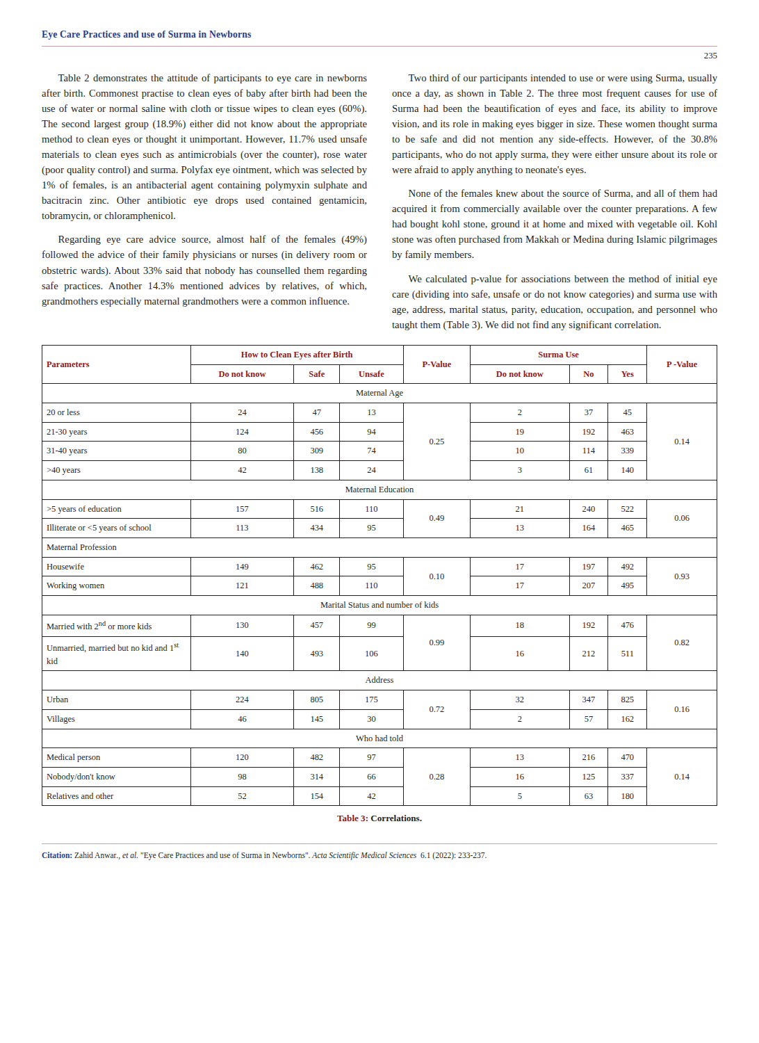Eye Care Practices and use of Surma in Newborns
235
Table 2 demonstrates the attitude of participants to eye care in newborns after birth. Commonest practise to clean eyes of baby after birth had been the use of water or normal saline with cloth or tissue wipes to clean eyes (60%). The second largest group (18.9%) either did not know about the appropriate method to clean eyes or thought it unimportant. However, 11.7% used unsafe materials to clean eyes such as antimicrobials (over the counter), rose water (poor quality control) and surma. Polyfax eye ointment, which was selected by 1% of females, is an antibacterial agent containing polymyxin sulphate and bacitracin zinc. Other antibiotic eye drops used contained gentamicin, tobramycin, or chloramphenicol.
Regarding eye care advice source, almost half of the females (49%) followed the advice of their family physicians or nurses (in delivery room or obstetric wards). About 33% said that nobody has counselled them regarding safe practices. Another 14.3% mentioned advices by relatives, of which, grandmothers especially maternal grandmothers were a common influence.
Two third of our participants intended to use or were using Surma, usually once a day, as shown in Table 2. The three most frequent causes for use of Surma had been the beautification of eyes and face, its ability to improve vision, and its role in making eyes bigger in size. These women thought surma to be safe and did not mention any side-effects. However, of the 30.8% participants, who do not apply surma, they were either unsure about its role or were afraid to apply anything to neonate's eyes.
None of the females knew about the source of Surma, and all of them had acquired it from commercially available over the counter preparations. A few had bought kohl stone, ground it at home and mixed with vegetable oil. Kohl stone was often purchased from Makkah or Medina during Islamic pilgrimages by family members.
We calculated p-value for associations between the method of initial eye care (dividing into safe, unsafe or do not know categories) and surma use with age, address, marital status, parity, education, occupation, and personnel who taught them (Table 3). We did not find any significant correlation.
| Parameters | How to Clean Eyes after Birth | P-Value | Surma Use | P -Value |
| --- | --- | --- | --- | --- |
| Do not know | Safe | Unsafe | Do not know | No | Yes |
| Maternal Age |
| 20 or less | 24 | 47 | 13 | 0.25 | 2 | 37 | 45 | 0.14 |
| 21-30 years | 124 | 456 | 94 | 19 | 192 | 463 |
| 31-40 years | 80 | 309 | 74 | 10 | 114 | 339 |
| >40 years | 42 | 138 | 24 | 3 | 61 | 140 |
| Maternal Education |
| >5 years of education | 157 | 516 | 110 | 0.49 | 21 | 240 | 522 | 0.06 |
| Illiterate or <5 years of school | 113 | 434 | 95 | 13 | 164 | 465 |
| Maternal Profession |
| Housewife | 149 | 462 | 95 | 0.10 | 17 | 197 | 492 | 0.93 |
| Working women | 121 | 488 | 110 | 17 | 207 | 495 |
| Marital Status and number of kids |
| Married with 2 nd or more kids | 130 | 457 | 99 | 0.99 | 18 | 192 | 476 | 0.82 |
| Unmarried, married but no kid and 1 st kid | 140 | 493 | 106 | 16 | 212 | 511 |
| Address |
| Urban | 224 | 805 | 175 | 0.72 | 32 | 347 | 825 | 0.16 |
| Villages | 46 | 145 | 30 | 2 | 57 | 162 |
| Who had told |
| Medical person | 120 | 482 | 97 | 0.28 | 13 | 216 | 470 | 0.14 |
| Nobody/don't know | 98 | 314 | 66 | 16 | 125 | 337 |
| Relatives and other | 52 | 154 | 42 | 5 | 63 | 180 |
Table 3: Correlations.
Citation: Zahid Anwar., et al. "Eye Care Practices and use of Surma in Newborns". Acta Scientific Medical Sciences 6.1 (2022): 233-237.